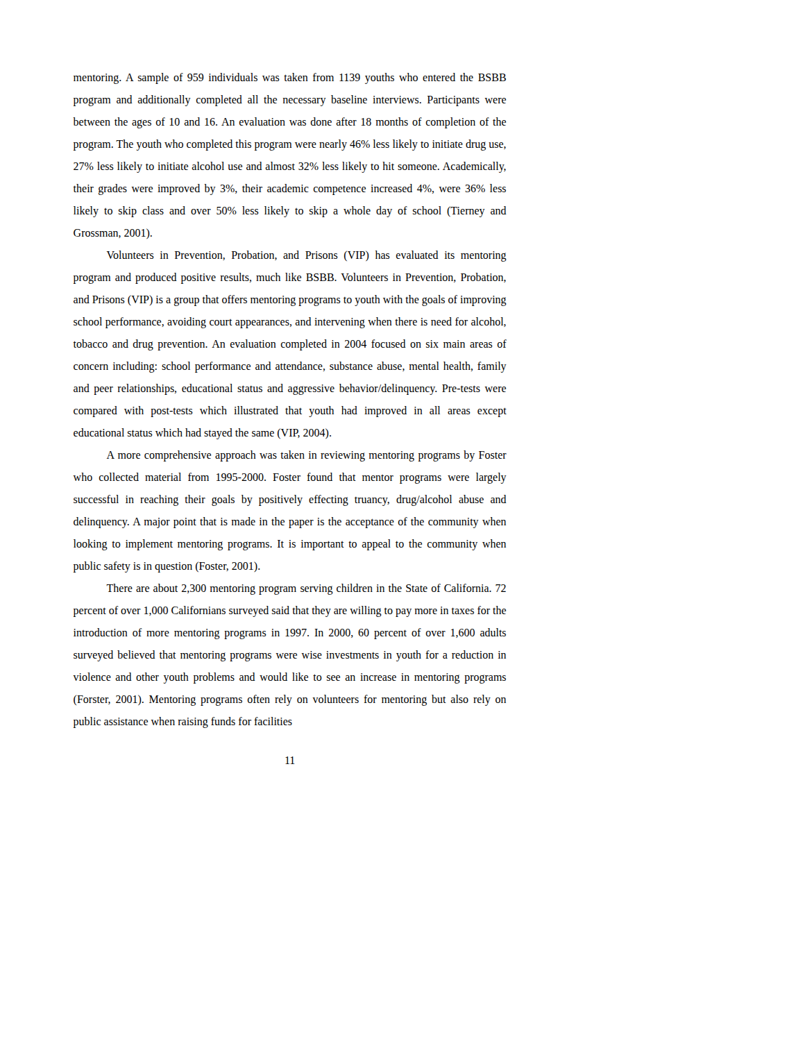mentoring. A sample of 959 individuals was taken from 1139 youths who entered the BSBB program and additionally completed all the necessary baseline interviews. Participants were between the ages of 10 and 16. An evaluation was done after 18 months of completion of the program. The youth who completed this program were nearly 46% less likely to initiate drug use, 27% less likely to initiate alcohol use and almost 32% less likely to hit someone. Academically, their grades were improved by 3%, their academic competence increased 4%, were 36% less likely to skip class and over 50% less likely to skip a whole day of school (Tierney and Grossman, 2001).
Volunteers in Prevention, Probation, and Prisons (VIP) has evaluated its mentoring program and produced positive results, much like BSBB. Volunteers in Prevention, Probation, and Prisons (VIP) is a group that offers mentoring programs to youth with the goals of improving school performance, avoiding court appearances, and intervening when there is need for alcohol, tobacco and drug prevention. An evaluation completed in 2004 focused on six main areas of concern including: school performance and attendance, substance abuse, mental health, family and peer relationships, educational status and aggressive behavior/delinquency. Pre-tests were compared with post-tests which illustrated that youth had improved in all areas except educational status which had stayed the same (VIP, 2004).
A more comprehensive approach was taken in reviewing mentoring programs by Foster who collected material from 1995-2000. Foster found that mentor programs were largely successful in reaching their goals by positively effecting truancy, drug/alcohol abuse and delinquency. A major point that is made in the paper is the acceptance of the community when looking to implement mentoring programs. It is important to appeal to the community when public safety is in question (Foster, 2001).
There are about 2,300 mentoring program serving children in the State of California. 72 percent of over 1,000 Californians surveyed said that they are willing to pay more in taxes for the introduction of more mentoring programs in 1997. In 2000, 60 percent of over 1,600 adults surveyed believed that mentoring programs were wise investments in youth for a reduction in violence and other youth problems and would like to see an increase in mentoring programs (Forster, 2001). Mentoring programs often rely on volunteers for mentoring but also rely on public assistance when raising funds for facilities
11